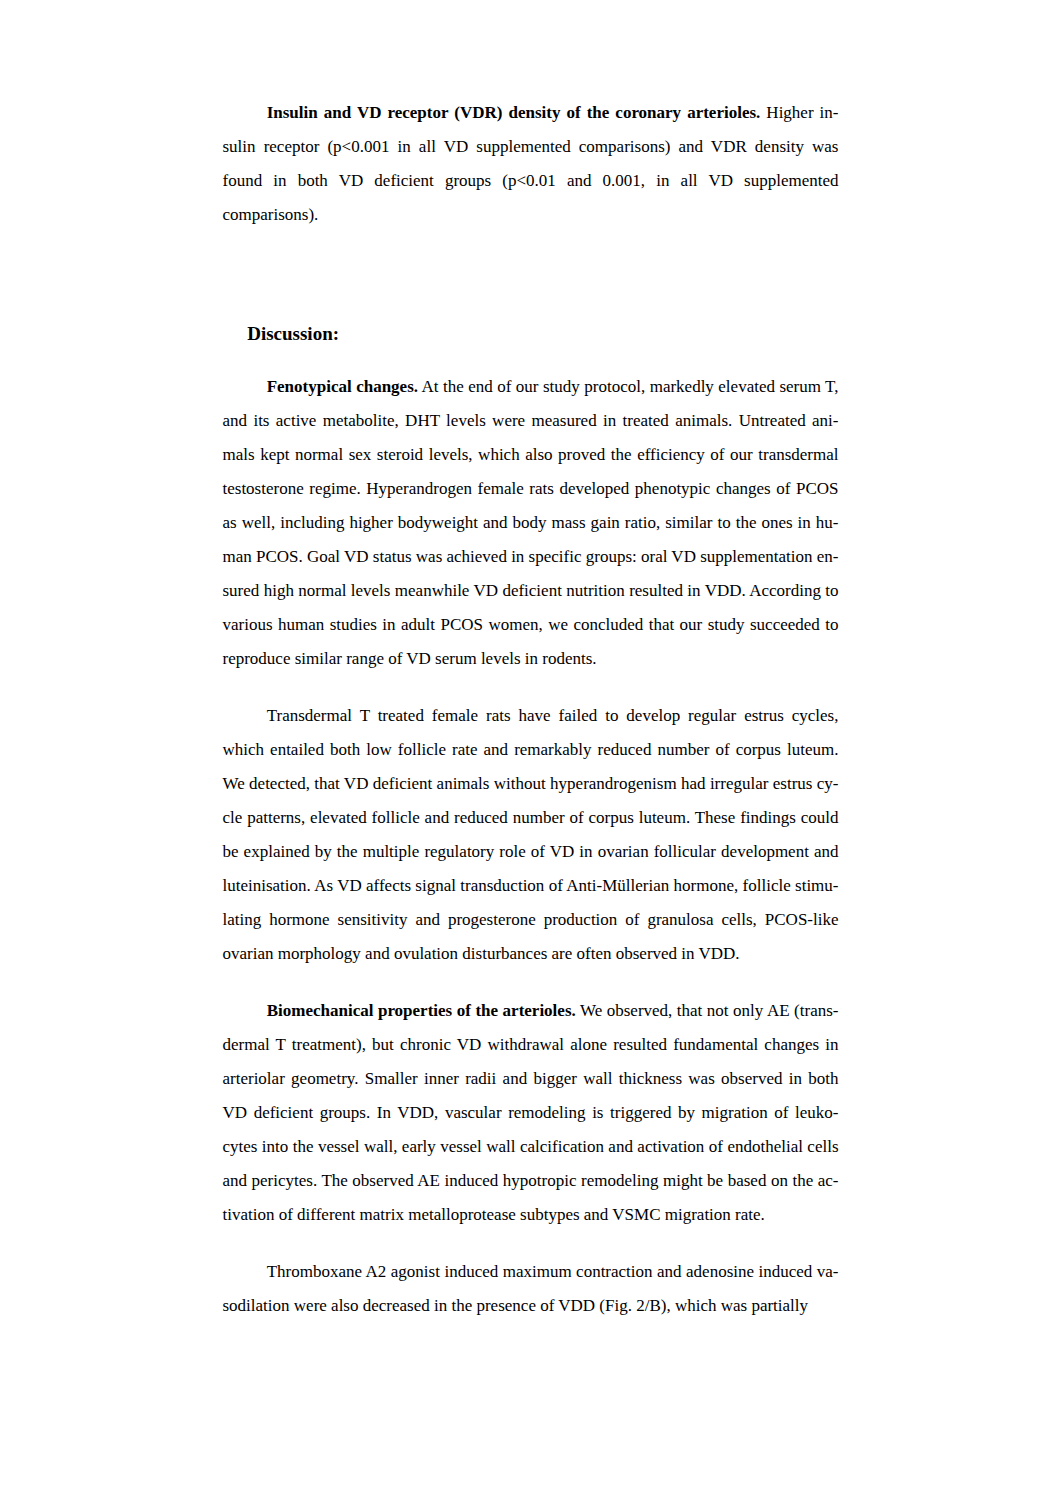Insulin and VD receptor (VDR) density of the coronary arterioles. Higher insulin receptor (p<0.001 in all VD supplemented comparisons) and VDR density was found in both VD deficient groups (p<0.01 and 0.001, in all VD supplemented comparisons).
Discussion:
Fenotypical changes. At the end of our study protocol, markedly elevated serum T, and its active metabolite, DHT levels were measured in treated animals. Untreated animals kept normal sex steroid levels, which also proved the efficiency of our transdermal testosterone regime. Hyperandrogen female rats developed phenotypic changes of PCOS as well, including higher bodyweight and body mass gain ratio, similar to the ones in human PCOS. Goal VD status was achieved in specific groups: oral VD supplementation ensured high normal levels meanwhile VD deficient nutrition resulted in VDD. According to various human studies in adult PCOS women, we concluded that our study succeeded to reproduce similar range of VD serum levels in rodents.
Transdermal T treated female rats have failed to develop regular estrus cycles, which entailed both low follicle rate and remarkably reduced number of corpus luteum. We detected, that VD deficient animals without hyperandrogenism had irregular estrus cycle patterns, elevated follicle and reduced number of corpus luteum. These findings could be explained by the multiple regulatory role of VD in ovarian follicular development and luteinisation. As VD affects signal transduction of Anti-Müllerian hormone, follicle stimulating hormone sensitivity and progesterone production of granulosa cells, PCOS-like ovarian morphology and ovulation disturbances are often observed in VDD.
Biomechanical properties of the arterioles. We observed, that not only AE (transdermal T treatment), but chronic VD withdrawal alone resulted fundamental changes in arteriolar geometry. Smaller inner radii and bigger wall thickness was observed in both VD deficient groups. In VDD, vascular remodeling is triggered by migration of leukocytes into the vessel wall, early vessel wall calcification and activation of endothelial cells and pericytes. The observed AE induced hypotropic remodeling might be based on the activation of different matrix metalloprotease subtypes and VSMC migration rate.
Thromboxane A2 agonist induced maximum contraction and adenosine induced vasodilation were also decreased in the presence of VDD (Fig. 2/B), which was partially